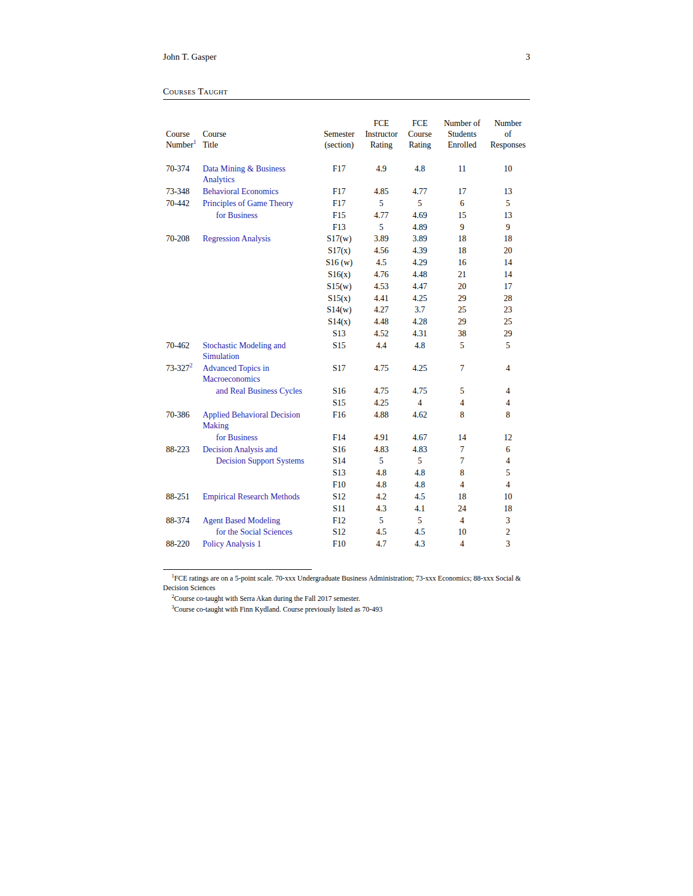John T. Gasper 3
Courses Taught
| | | | FCE | FCE | Number of | Number |
| --- | --- | --- | --- | --- | --- | --- |
| Course | Course | Semester | Instructor | Course | Students | of |
| Number 1 | Title | (section) | Rating | Rating | Enrolled | Responses |
| 70-374 | Data Mining & Business Analytics | F17 | 4.9 | 4.8 | 11 | 10 |
| 73-348 | Behavioral Economics | F17 | 4.85 | 4.77 | 17 | 13 |
| 70-442 | Principles of Game Theory | F17 | 5 | 5 | 6 | 5 |
| | for Business | F15 | 4.77 | 4.69 | 15 | 13 |
| | | F13 | 5 | 4.89 | 9 | 9 |
| 70-208 | Regression Analysis | S17(w) | 3.89 | 3.89 | 18 | 18 |
| | | S17(x) | 4.56 | 4.39 | 18 | 20 |
| | | S16 (w) | 4.5 | 4.29 | 16 | 14 |
| | | S16(x) | 4.76 | 4.48 | 21 | 14 |
| | | S15(w) | 4.53 | 4.47 | 20 | 17 |
| | | S15(x) | 4.41 | 4.25 | 29 | 28 |
| | | S14(w) | 4.27 | 3.7 | 25 | 23 |
| | | S14(x) | 4.48 | 4.28 | 29 | 25 |
| | | S13 | 4.52 | 4.31 | 38 | 29 |
| 70-462 | Stochastic Modeling and Simulation | S15 | 4.4 | 4.8 | 5 | 5 |
| 73-327 2 | Advanced Topics in Macroeconomics | S17 | 4.75 | 4.25 | 7 | 4 |
| | and Real Business Cycles | S16 | 4.75 | 4.75 | 5 | 4 |
| | | S15 | 4.25 | 4 | 4 | 4 |
| 70-386 | Applied Behavioral Decision Making | F16 | 4.88 | 4.62 | 8 | 8 |
| | for Business | F14 | 4.91 | 4.67 | 14 | 12 |
| 88-223 | Decision Analysis and | S16 | 4.83 | 4.83 | 7 | 6 |
| | Decision Support Systems | S14 | 5 | 5 | 7 | 4 |
| | | S13 | 4.8 | 4.8 | 8 | 5 |
| | | F10 | 4.8 | 4.8 | 4 | 4 |
| 88-251 | Empirical Research Methods | S12 | 4.2 | 4.5 | 18 | 10 |
| | | S11 | 4.3 | 4.1 | 24 | 18 |
| 88-374 | Agent Based Modeling | F12 | 5 | 5 | 4 | 3 |
| | for the Social Sciences | S12 | 4.5 | 4.5 | 10 | 2 |
| 88-220 | Policy Analysis 1 | F10 | 4.7 | 4.3 | 4 | 3 |
1FCE ratings are on a 5-point scale. 70-xxx Undergraduate Business Administration; 73-xxx Economics; 88-xxx Social & Decision Sciences
2Course co-taught with Serra Akan during the Fall 2017 semester.
3Course co-taught with Finn Kydland. Course previously listed as 70-493